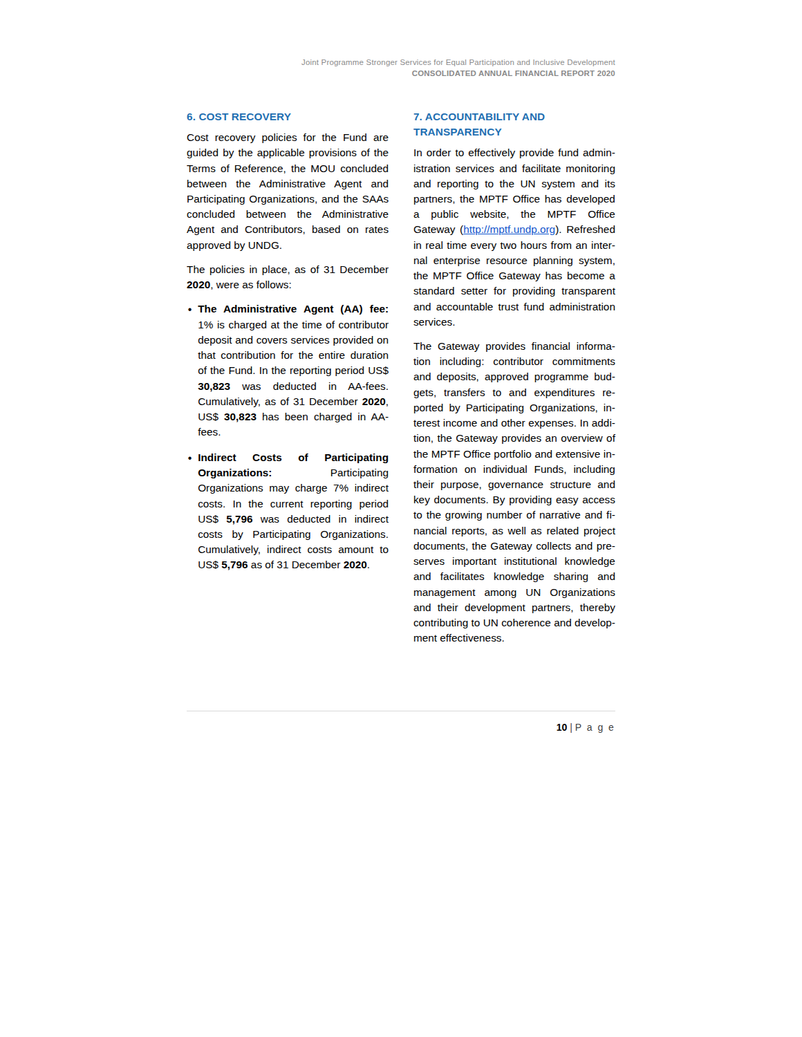Joint Programme Stronger Services for Equal Participation and Inclusive Development
CONSOLIDATED ANNUAL FINANCIAL REPORT 2020
6. COST RECOVERY
Cost recovery policies for the Fund are guided by the applicable provisions of the Terms of Reference, the MOU concluded between the Administrative Agent and Participating Organizations, and the SAAs concluded between the Administrative Agent and Contributors, based on rates approved by UNDG.
The policies in place, as of 31 December 2020, were as follows:
The Administrative Agent (AA) fee: 1% is charged at the time of contributor deposit and covers services provided on that contribution for the entire duration of the Fund. In the reporting period US$ 30,823 was deducted in AA-fees. Cumulatively, as of 31 December 2020, US$ 30,823 has been charged in AA-fees.
Indirect Costs of Participating Organizations: Participating Organizations may charge 7% indirect costs. In the current reporting period US$ 5,796 was deducted in indirect costs by Participating Organizations. Cumulatively, indirect costs amount to US$ 5,796 as of 31 December 2020.
7. ACCOUNTABILITY AND TRANSPARENCY
In order to effectively provide fund administration services and facilitate monitoring and reporting to the UN system and its partners, the MPTF Office has developed a public website, the MPTF Office Gateway (http://mptf.undp.org). Refreshed in real time every two hours from an internal enterprise resource planning system, the MPTF Office Gateway has become a standard setter for providing transparent and accountable trust fund administration services.
The Gateway provides financial information including: contributor commitments and deposits, approved programme budgets, transfers to and expenditures reported by Participating Organizations, interest income and other expenses. In addition, the Gateway provides an overview of the MPTF Office portfolio and extensive information on individual Funds, including their purpose, governance structure and key documents. By providing easy access to the growing number of narrative and financial reports, as well as related project documents, the Gateway collects and preserves important institutional knowledge and facilitates knowledge sharing and management among UN Organizations and their development partners, thereby contributing to UN coherence and development effectiveness.
10 | P a g e